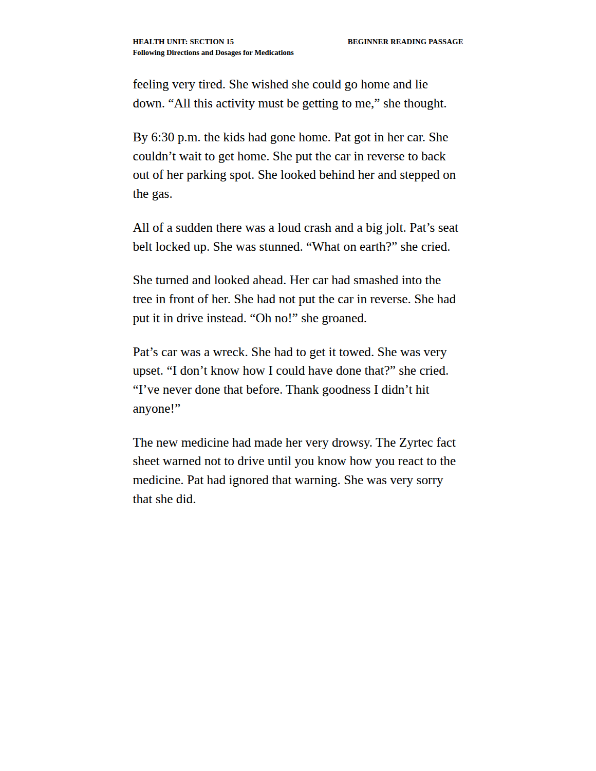HEALTH UNIT: SECTION 15 BEGINNER READING PASSAGE
Following Directions and Dosages for Medications
feeling very tired. She wished she could go home and lie down. “All this activity must be getting to me,” she thought.
By 6:30 p.m. the kids had gone home. Pat got in her car. She couldn’t wait to get home. She put the car in reverse to back out of her parking spot. She looked behind her and stepped on the gas.
All of a sudden there was a loud crash and a big jolt. Pat’s seat belt locked up. She was stunned. “What on earth?” she cried.
She turned and looked ahead. Her car had smashed into the tree in front of her. She had not put the car in reverse. She had put it in drive instead. “Oh no!” she groaned.
Pat’s car was a wreck. She had to get it towed. She was very upset. “I don’t know how I could have done that?” she cried. “I’ve never done that before. Thank goodness I didn’t hit anyone!”
The new medicine had made her very drowsy. The Zyrtec fact sheet warned not to drive until you know how you react to the medicine. Pat had ignored that warning. She was very sorry that she did.